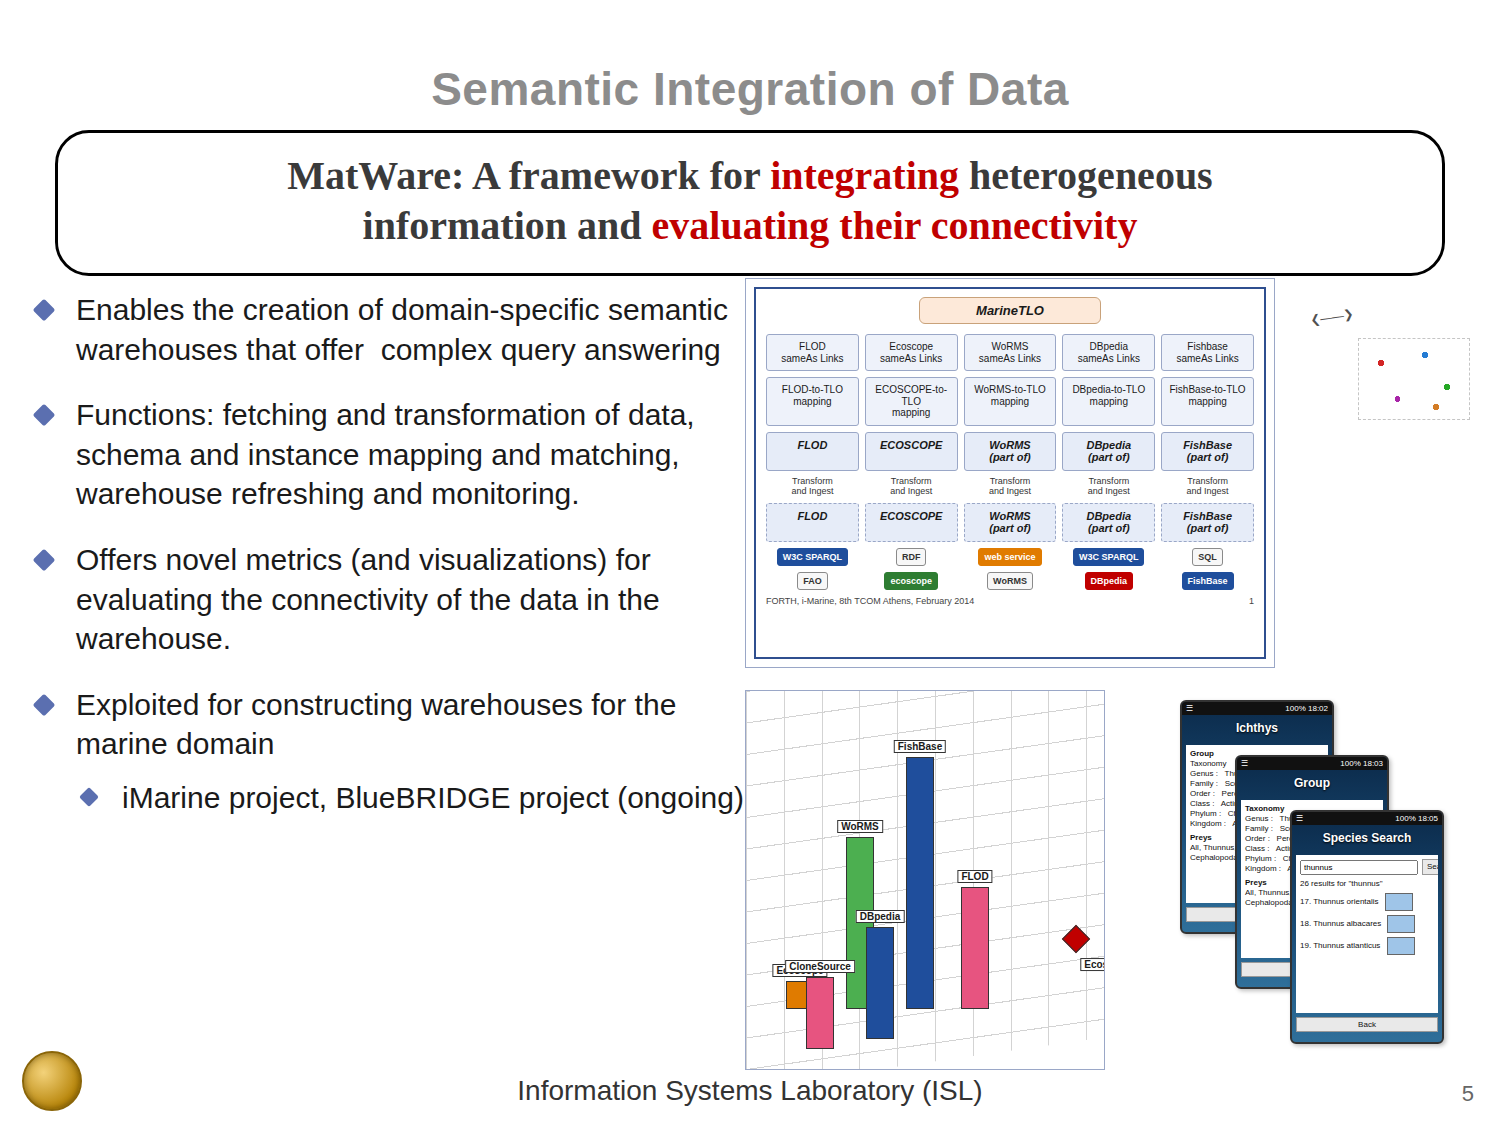Semantic Integration of Data
MatWare: A framework for integrating heterogeneous
information and evaluating their connectivity
Enables the creation of domain-specific semantic warehouses that offer complex query answering
Functions: fetching and transformation of data, schema and instance mapping and matching, warehouse refreshing and monitoring.
Offers novel metrics (and visualizations) for evaluating the connectivity of the data in the warehouse.
Exploited for constructing warehouses for the marine domain
iMarine project, BlueBRIDGE project (ongoing)
MarineTLO
FLOD
sameAs Links
Ecoscope
sameAs Links
WoRMS
sameAs Links
DBpedia
sameAs Links
Fishbase
sameAs Links
FLOD-to-TLO
mapping
ECOSCOPE-to-TLO
mapping
WoRMS-to-TLO
mapping
DBpedia-to-TLO
mapping
FishBase-to-TLO
mapping
FLOD
ECOSCOPE
WoRMS
(part of)
DBpedia
(part of)
FishBase
(part of)
Transform
and Ingest
Transform
and Ingest
Transform
and Ingest
Transform
and Ingest
Transform
and Ingest
FLOD
ECOSCOPE
WoRMS
(part of)
DBpedia
(part of)
FishBase
(part of)
W3C SPARQL
RDF
web service
W3C SPARQL
SQL
FAO
ecoscope
WoRMS
DBpedia
FishBase
FORTH, i-Marine, 8th TCOM Athens, February 2014 1
❮——❯
Ecoscope
WoRMS
FishBase
FLOD
DBpedia
CloneSource
Ecoscope
☰100% 18:02
Ichthys
Group
Taxonomy
Genus : Thunnus
Family : Scombridae
Order : Perciformes
Class : Actinopterygii
Phylum : Chordata
Kingdom : Animalia
Preys
All, Thunnus, Crustacea, Cephalopoda, Anchovy, Sardine
Back
☰100% 18:03
Group
Taxonomy
Genus : Thunnus
Family : Scombridae
Order : Perciformes
Class : Actinopterygii
Phylum : Chordata
Kingdom : Animalia
Preys
All, Thunnus, Crustacea, Cephalopoda, Anchovy, Sardine
Back
☰100% 18:05
Species Search
Search
26 results for "thunnus"
17. Thunnus orientalis
18. Thunnus albacares
19. Thunnus atlanticus
Back
Information Systems Laboratory (ISL)
5